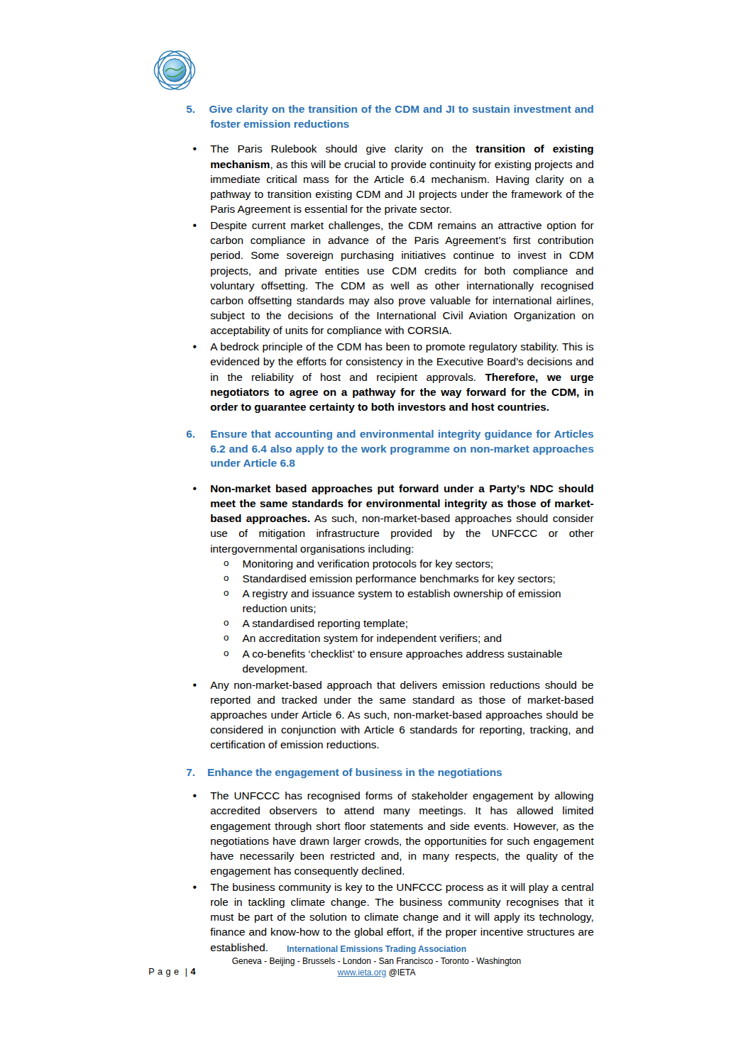5. Give clarity on the transition of the CDM and JI to sustain investment and foster emission reductions
The Paris Rulebook should give clarity on the transition of existing mechanism, as this will be crucial to provide continuity for existing projects and immediate critical mass for the Article 6.4 mechanism. Having clarity on a pathway to transition existing CDM and JI projects under the framework of the Paris Agreement is essential for the private sector.
Despite current market challenges, the CDM remains an attractive option for carbon compliance in advance of the Paris Agreement’s first contribution period. Some sovereign purchasing initiatives continue to invest in CDM projects, and private entities use CDM credits for both compliance and voluntary offsetting. The CDM as well as other internationally recognised carbon offsetting standards may also prove valuable for international airlines, subject to the decisions of the International Civil Aviation Organization on acceptability of units for compliance with CORSIA.
A bedrock principle of the CDM has been to promote regulatory stability. This is evidenced by the efforts for consistency in the Executive Board’s decisions and in the reliability of host and recipient approvals. Therefore, we urge negotiators to agree on a pathway for the way forward for the CDM, in order to guarantee certainty to both investors and host countries.
6. Ensure that accounting and environmental integrity guidance for Articles 6.2 and 6.4 also apply to the work programme on non-market approaches under Article 6.8
Non-market based approaches put forward under a Party’s NDC should meet the same standards for environmental integrity as those of market-based approaches. As such, non-market-based approaches should consider use of mitigation infrastructure provided by the UNFCCC or other intergovernmental organisations including:
Monitoring and verification protocols for key sectors;
Standardised emission performance benchmarks for key sectors;
A registry and issuance system to establish ownership of emission reduction units;
A standardised reporting template;
An accreditation system for independent verifiers; and
A co-benefits ‘checklist’ to ensure approaches address sustainable development.
Any non-market-based approach that delivers emission reductions should be reported and tracked under the same standard as those of market-based approaches under Article 6. As such, non-market-based approaches should be considered in conjunction with Article 6 standards for reporting, tracking, and certification of emission reductions.
7. Enhance the engagement of business in the negotiations
The UNFCCC has recognised forms of stakeholder engagement by allowing accredited observers to attend many meetings. It has allowed limited engagement through short floor statements and side events. However, as the negotiations have drawn larger crowds, the opportunities for such engagement have necessarily been restricted and, in many respects, the quality of the engagement has consequently declined.
The business community is key to the UNFCCC process as it will play a central role in tackling climate change. The business community recognises that it must be part of the solution to climate change and it will apply its technology, finance and know-how to the global effort, if the proper incentive structures are established.
P a g e | 4
International Emissions Trading Association
Geneva - Beijing - Brussels - London - San Francisco - Toronto - Washington
www.ieta.org @IETA